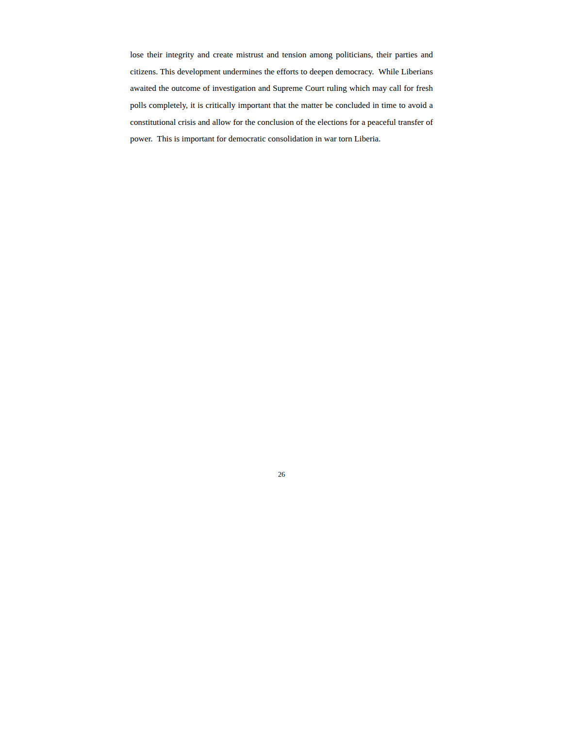lose their integrity and create mistrust and tension among politicians, their parties and citizens. This development undermines the efforts to deepen democracy. While Liberians awaited the outcome of investigation and Supreme Court ruling which may call for fresh polls completely, it is critically important that the matter be concluded in time to avoid a constitutional crisis and allow for the conclusion of the elections for a peaceful transfer of power. This is important for democratic consolidation in war torn Liberia.
26